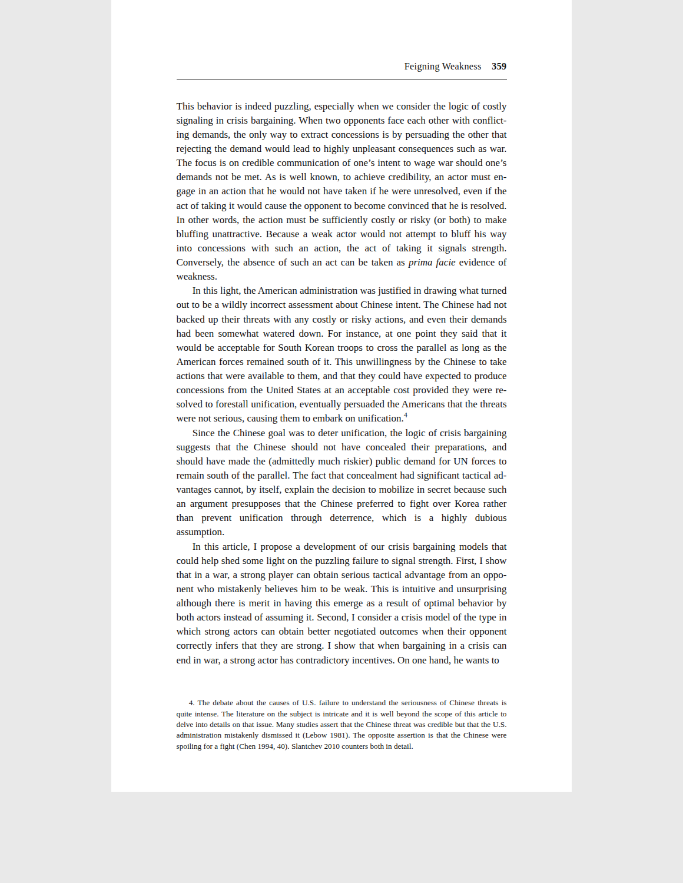Feigning Weakness 359
This behavior is indeed puzzling, especially when we consider the logic of costly signaling in crisis bargaining. When two opponents face each other with conflicting demands, the only way to extract concessions is by persuading the other that rejecting the demand would lead to highly unpleasant consequences such as war. The focus is on credible communication of one’s intent to wage war should one’s demands not be met. As is well known, to achieve credibility, an actor must engage in an action that he would not have taken if he were unresolved, even if the act of taking it would cause the opponent to become convinced that he is resolved. In other words, the action must be sufficiently costly or risky (or both) to make bluffing unattractive. Because a weak actor would not attempt to bluff his way into concessions with such an action, the act of taking it signals strength. Conversely, the absence of such an act can be taken as prima facie evidence of weakness.
In this light, the American administration was justified in drawing what turned out to be a wildly incorrect assessment about Chinese intent. The Chinese had not backed up their threats with any costly or risky actions, and even their demands had been somewhat watered down. For instance, at one point they said that it would be acceptable for South Korean troops to cross the parallel as long as the American forces remained south of it. This unwillingness by the Chinese to take actions that were available to them, and that they could have expected to produce concessions from the United States at an acceptable cost provided they were resolved to forestall unification, eventually persuaded the Americans that the threats were not serious, causing them to embark on unification.4
Since the Chinese goal was to deter unification, the logic of crisis bargaining suggests that the Chinese should not have concealed their preparations, and should have made the (admittedly much riskier) public demand for UN forces to remain south of the parallel. The fact that concealment had significant tactical advantages cannot, by itself, explain the decision to mobilize in secret because such an argument presupposes that the Chinese preferred to fight over Korea rather than prevent unification through deterrence, which is a highly dubious assumption.
In this article, I propose a development of our crisis bargaining models that could help shed some light on the puzzling failure to signal strength. First, I show that in a war, a strong player can obtain serious tactical advantage from an opponent who mistakenly believes him to be weak. This is intuitive and unsurprising although there is merit in having this emerge as a result of optimal behavior by both actors instead of assuming it. Second, I consider a crisis model of the type in which strong actors can obtain better negotiated outcomes when their opponent correctly infers that they are strong. I show that when bargaining in a crisis can end in war, a strong actor has contradictory incentives. On one hand, he wants to
4. The debate about the causes of U.S. failure to understand the seriousness of Chinese threats is quite intense. The literature on the subject is intricate and it is well beyond the scope of this article to delve into details on that issue. Many studies assert that the Chinese threat was credible but that the U.S. administration mistakenly dismissed it (Lebow 1981). The opposite assertion is that the Chinese were spoiling for a fight (Chen 1994, 40). Slantchev 2010 counters both in detail.